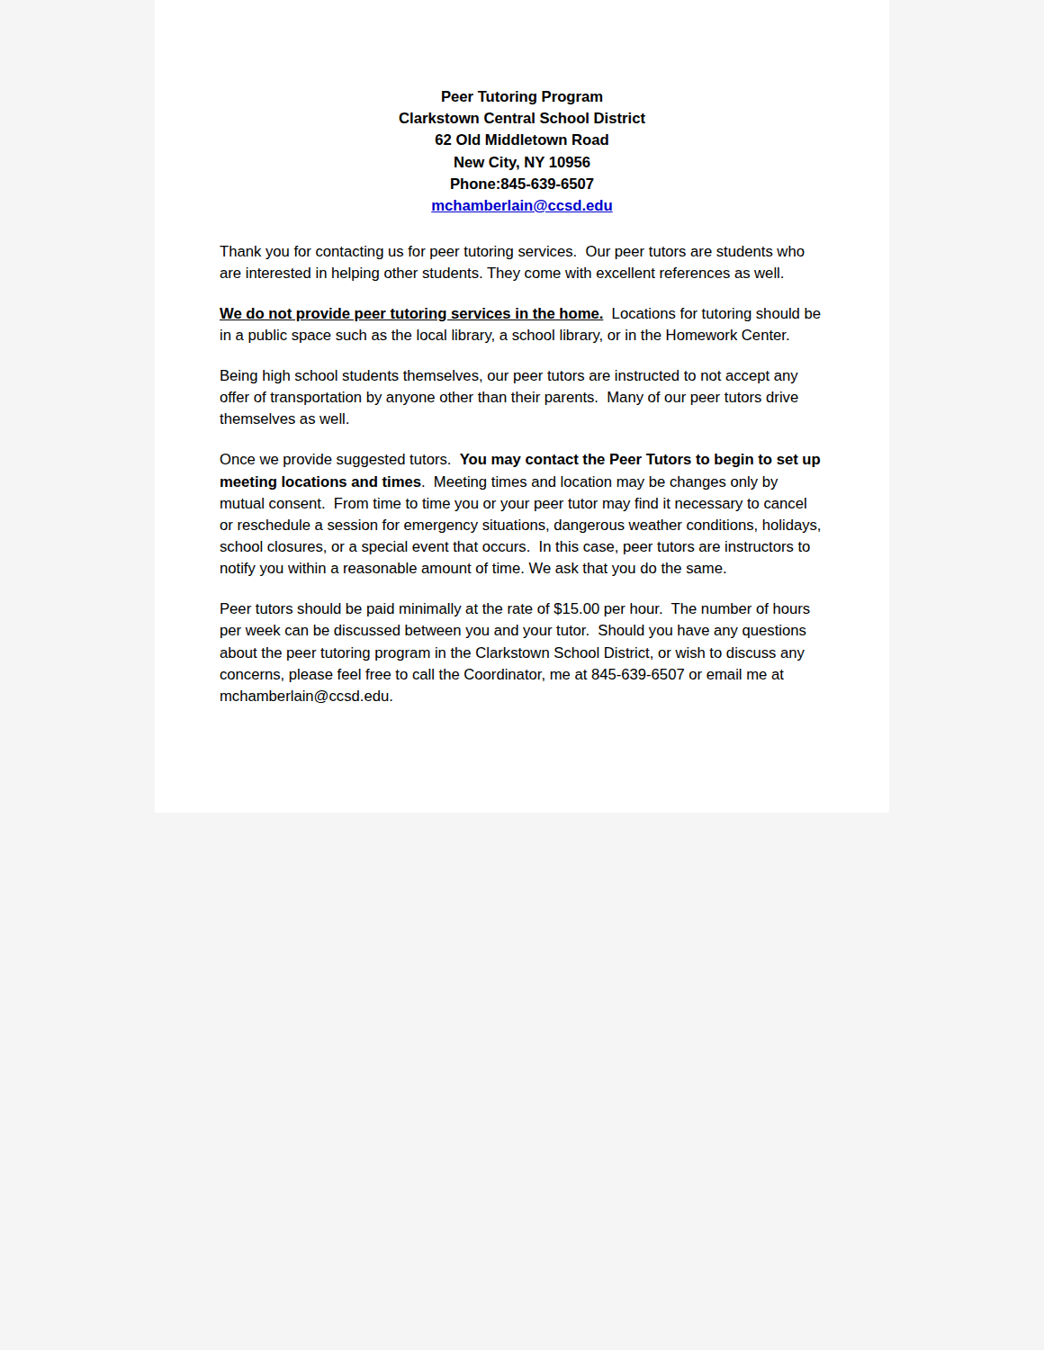Peer Tutoring Program Clarkstown Central School District 62 Old Middletown Road New City, NY 10956 Phone:845-639-6507 mchamberlain@ccsd.edu
Thank you for contacting us for peer tutoring services. Our peer tutors are students who are interested in helping other students. They come with excellent references as well.
We do not provide peer tutoring services in the home. Locations for tutoring should be in a public space such as the local library, a school library, or in the Homework Center.
Being high school students themselves, our peer tutors are instructed to not accept any offer of transportation by anyone other than their parents. Many of our peer tutors drive themselves as well.
Once we provide suggested tutors. You may contact the Peer Tutors to begin to set up meeting locations and times. Meeting times and location may be changes only by mutual consent. From time to time you or your peer tutor may find it necessary to cancel or reschedule a session for emergency situations, dangerous weather conditions, holidays, school closures, or a special event that occurs. In this case, peer tutors are instructors to notify you within a reasonable amount of time. We ask that you do the same.
Peer tutors should be paid minimally at the rate of $15.00 per hour. The number of hours per week can be discussed between you and your tutor. Should you have any questions about the peer tutoring program in the Clarkstown School District, or wish to discuss any concerns, please feel free to call the Coordinator, me at 845-639-6507 or email me at mchamberlain@ccsd.edu.